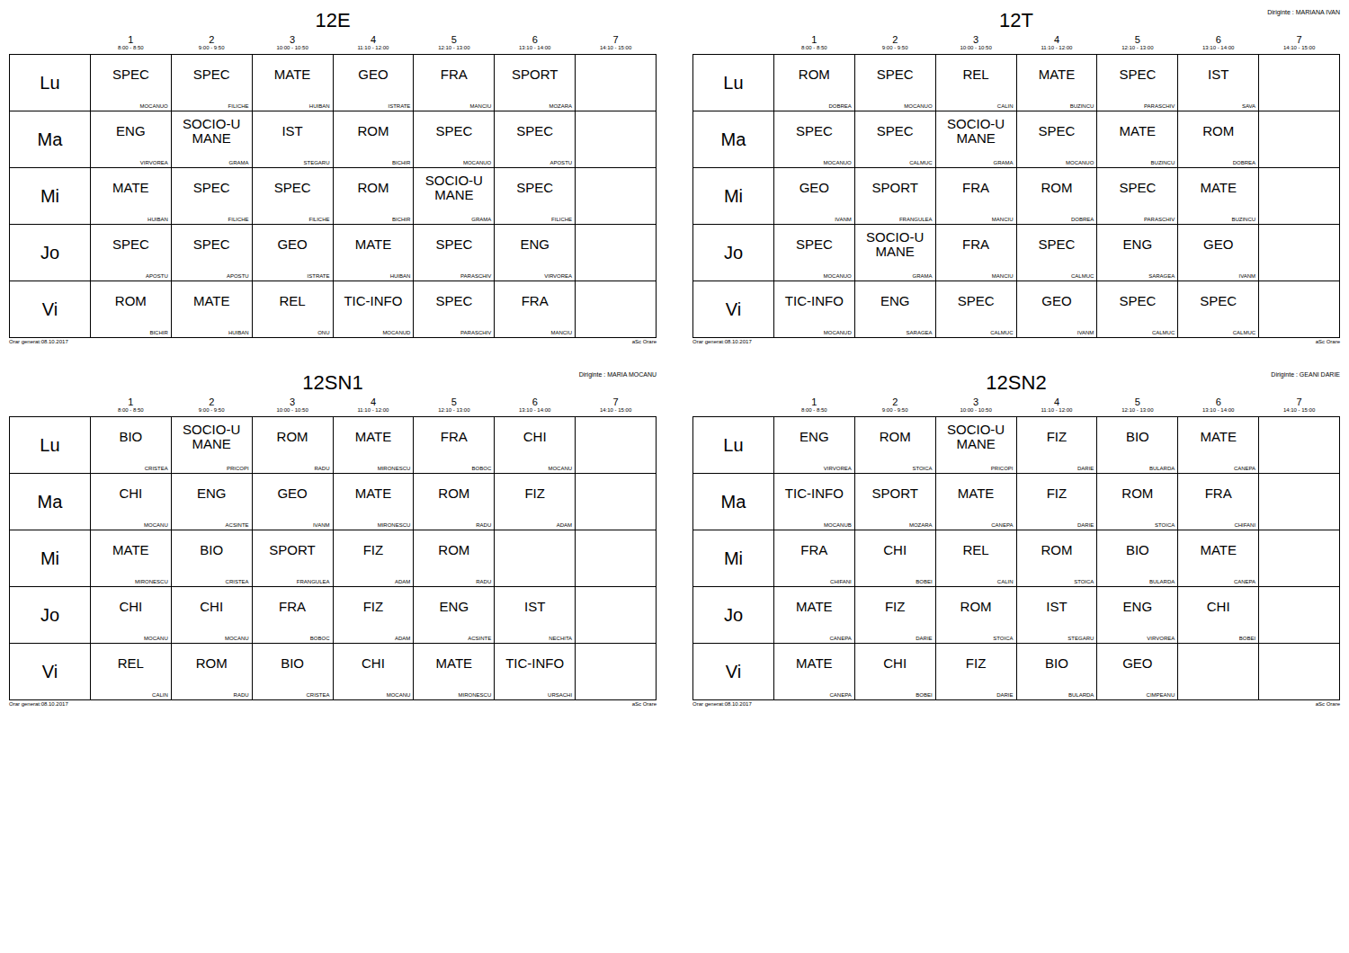12E
| | 1 8:00 - 8:50 | 2 9:00 - 9:50 | 3 10:00 - 10:50 | 4 11:10 - 12:00 | 5 12:10 - 13:00 | 6 13:10 - 14:00 | 7 14:10 - 15:00 |
| --- | --- | --- | --- | --- | --- | --- | --- |
| Lu | SPEC MOCANUO | SPEC FILICHE | MATE HUIBAN | GEO ISTRATE | FRA MANCIU | SPORT MOZARA | |
| Ma | ENG VIRVOREA | SOCIO-U MANE GRAMA | IST STEGARU | ROM BICHIR | SPEC MOCANUO | SPEC APOSTU | |
| Mi | MATE HUIBAN | SPEC FILICHE | SPEC FILICHE | ROM BICHIR | SOCIO-U MANE GRAMA | SPEC FILICHE | |
| Jo | SPEC APOSTU | SPEC APOSTU | GEO ISTRATE | MATE HUIBAN | SPEC PARASCHIV | ENG VIRVOREA | |
| Vi | ROM BICHIR | MATE HUIBAN | REL ONU | TIC-INFO MOCANUD | SPEC PARASCHIV | FRA MANCIU | |
Orar generat:08.10.2017 aSc Orare
Diriginte : MARIANA IVAN
12T
| | 1 8:00 - 8:50 | 2 9:00 - 9:50 | 3 10:00 - 10:50 | 4 11:10 - 12:00 | 5 12:10 - 13:00 | 6 13:10 - 14:00 | 7 14:10 - 15:00 |
| --- | --- | --- | --- | --- | --- | --- | --- |
| Lu | ROM DOBREA | SPEC MOCANUO | REL CALIN | MATE BUZINCU | SPEC PARASCHIV | IST SAVA | |
| Ma | SPEC MOCANUO | SPEC CALMUC | SOCIO-U MANE GRAMA | SPEC MOCANUO | MATE BUZINCU | ROM DOBREA | |
| Mi | GEO IVANM | SPORT FRANGULEA | FRA MANCIU | ROM DOBREA | SPEC PARASCHIV | MATE BUZINCU | |
| Jo | SPEC MOCANUO | SOCIO-U MANE GRAMA | FRA MANCIU | SPEC CALMUC | ENG SARAGEA | GEO IVANM | |
| Vi | TIC-INFO MOCANUD | ENG SARAGEA | SPEC CALMUC | GEO IVANM | SPEC CALMUC | SPEC CALMUC | |
Orar generat:08.10.2017 aSc Orare
Diriginte : MARIA MOCANU
12SN1
| | 1 8:00 - 8:50 | 2 9:00 - 9:50 | 3 10:00 - 10:50 | 4 11:10 - 12:00 | 5 12:10 - 13:00 | 6 13:10 - 14:00 | 7 14:10 - 15:00 |
| --- | --- | --- | --- | --- | --- | --- | --- |
| Lu | BIO CRISTEA | SOCIO-U MANE PRICOPI | ROM RADU | MATE MIRONESCU | FRA BOBOC | CHI MOCANU | |
| Ma | CHI MOCANU | ENG ACSINTE | GEO IVANM | MATE MIRONESCU | ROM RADU | FIZ ADAM | |
| Mi | MATE MIRONESCU | BIO CRISTEA | SPORT FRANGULEA | FIZ ADAM | ROM RADU | | |
| Jo | CHI MOCANU | CHI MOCANU | FRA BOBOC | FIZ ADAM | ENG ACSINTE | IST NECHITA | |
| Vi | REL CALIN | ROM RADU | BIO CRISTEA | CHI MOCANU | MATE MIRONESCU | TIC-INFO URSACHI | |
Orar generat:08.10.2017 aSc Orare
Diriginte : GEANI DARIE
12SN2
| | 1 8:00 - 8:50 | 2 9:00 - 9:50 | 3 10:00 - 10:50 | 4 11:10 - 12:00 | 5 12:10 - 13:00 | 6 13:10 - 14:00 | 7 14:10 - 15:00 |
| --- | --- | --- | --- | --- | --- | --- | --- |
| Lu | ENG VIRVOREA | ROM STOICA | SOCIO-U MANE PRICOPI | FIZ DARIE | BIO BULARDA | MATE CANEPA | |
| Ma | TIC-INFO MOCANUB | SPORT MOZARA | MATE CANEPA | FIZ DARIE | ROM STOICA | FRA CHIFANI | |
| Mi | FRA CHIFANI | CHI BOBEI | REL CALIN | ROM STOICA | BIO BULARDA | MATE CANEPA | |
| Jo | MATE CANEPA | FIZ DARIE | ROM STOICA | IST STEGARU | ENG VIRVOREA | CHI BOBEI | |
| Vi | MATE CANEPA | CHI BOBEI | FIZ DARIE | BIO BULARDA | GEO CIMPEANU | | |
Orar generat:08.10.2017 aSc Orare